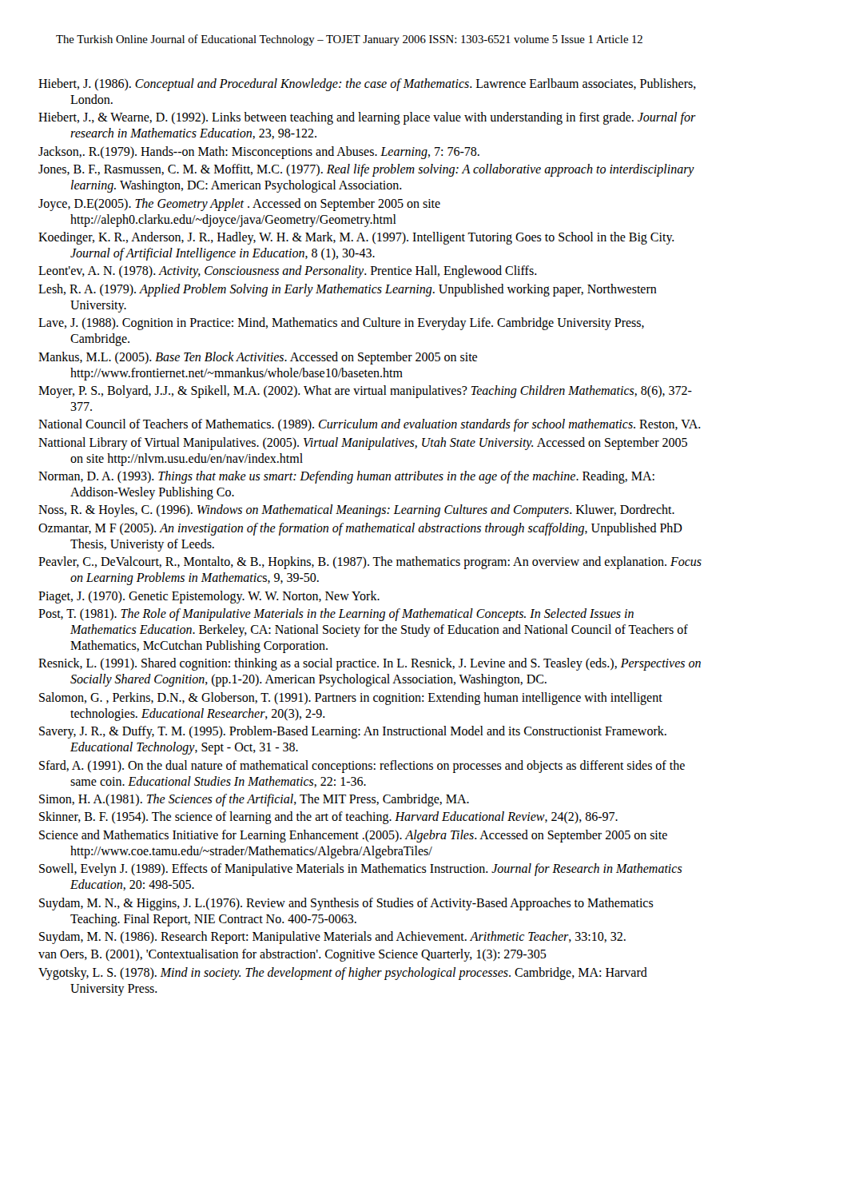The Turkish Online Journal of Educational Technology – TOJET January 2006 ISSN: 1303-6521 volume 5 Issue 1 Article 12
Hiebert, J. (1986). Conceptual and Procedural Knowledge: the case of Mathematics. Lawrence Earlbaum associates, Publishers, London.
Hiebert, J., & Wearne, D. (1992). Links between teaching and learning place value with understanding in first grade. Journal for research in Mathematics Education, 23, 98-122.
Jackson,. R.(1979). Hands--on Math: Misconceptions and Abuses. Learning, 7: 76-78.
Jones, B. F., Rasmussen, C. M. & Moffitt, M.C. (1977). Real life problem solving: A collaborative approach to interdisciplinary learning. Washington, DC: American Psychological Association.
Joyce, D.E(2005). The Geometry Applet . Accessed on September 2005 on site http://aleph0.clarku.edu/~djoyce/java/Geometry/Geometry.html
Koedinger, K. R., Anderson, J. R., Hadley, W. H. & Mark, M. A. (1997). Intelligent Tutoring Goes to School in the Big City. Journal of Artificial Intelligence in Education, 8 (1), 30-43.
Leont'ev, A. N. (1978). Activity, Consciousness and Personality. Prentice Hall, Englewood Cliffs.
Lesh, R. A. (1979). Applied Problem Solving in Early Mathematics Learning. Unpublished working paper, Northwestern University.
Lave, J. (1988). Cognition in Practice: Mind, Mathematics and Culture in Everyday Life. Cambridge University Press, Cambridge.
Mankus, M.L. (2005). Base Ten Block Activities. Accessed on September 2005 on site http://www.frontiernet.net/~mmankus/whole/base10/baseten.htm
Moyer, P. S., Bolyard, J.J., & Spikell, M.A. (2002). What are virtual manipulatives? Teaching Children Mathematics, 8(6), 372-377.
National Council of Teachers of Mathematics. (1989). Curriculum and evaluation standards for school mathematics. Reston, VA.
Nattional Library of Virtual Manipulatives. (2005). Virtual Manipulatives, Utah State University. Accessed on September 2005 on site http://nlvm.usu.edu/en/nav/index.html
Norman, D. A. (1993). Things that make us smart: Defending human attributes in the age of the machine. Reading, MA: Addison-Wesley Publishing Co.
Noss, R. & Hoyles, C. (1996). Windows on Mathematical Meanings: Learning Cultures and Computers. Kluwer, Dordrecht.
Ozmantar, M F (2005). An investigation of the formation of mathematical abstractions through scaffolding, Unpublished PhD Thesis, Univeristy of Leeds.
Peavler, C., DeValcourt, R., Montalto, & B., Hopkins, B. (1987). The mathematics program: An overview and explanation. Focus on Learning Problems in Mathematics, 9, 39-50.
Piaget, J. (1970). Genetic Epistemology. W. W. Norton, New York.
Post, T. (1981). The Role of Manipulative Materials in the Learning of Mathematical Concepts. In Selected Issues in Mathematics Education. Berkeley, CA: National Society for the Study of Education and National Council of Teachers of Mathematics, McCutchan Publishing Corporation.
Resnick, L. (1991). Shared cognition: thinking as a social practice. In L. Resnick, J. Levine and S. Teasley (eds.), Perspectives on Socially Shared Cognition, (pp.1-20). American Psychological Association, Washington, DC.
Salomon, G. , Perkins, D.N., & Globerson, T. (1991). Partners in cognition: Extending human intelligence with intelligent technologies. Educational Researcher, 20(3), 2-9.
Savery, J. R., & Duffy, T. M. (1995). Problem-Based Learning: An Instructional Model and its Constructionist Framework. Educational Technology, Sept - Oct, 31 - 38.
Sfard, A. (1991). On the dual nature of mathematical conceptions: reflections on processes and objects as different sides of the same coin. Educational Studies In Mathematics, 22: 1-36.
Simon, H. A.(1981). The Sciences of the Artificial, The MIT Press, Cambridge, MA.
Skinner, B. F. (1954). The science of learning and the art of teaching. Harvard Educational Review, 24(2), 86-97.
Science and Mathematics Initiative for Learning Enhancement .(2005). Algebra Tiles. Accessed on September 2005 on site http://www.coe.tamu.edu/~strader/Mathematics/Algebra/AlgebraTiles/
Sowell, Evelyn J. (1989). Effects of Manipulative Materials in Mathematics Instruction. Journal for Research in Mathematics Education, 20: 498-505.
Suydam, M. N., & Higgins, J. L.(1976). Review and Synthesis of Studies of Activity-Based Approaches to Mathematics Teaching. Final Report, NIE Contract No. 400-75-0063.
Suydam, M. N. (1986). Research Report: Manipulative Materials and Achievement. Arithmetic Teacher, 33:10, 32.
van Oers, B. (2001), 'Contextualisation for abstraction'. Cognitive Science Quarterly, 1(3): 279-305
Vygotsky, L. S. (1978). Mind in society. The development of higher psychological processes. Cambridge, MA: Harvard University Press.